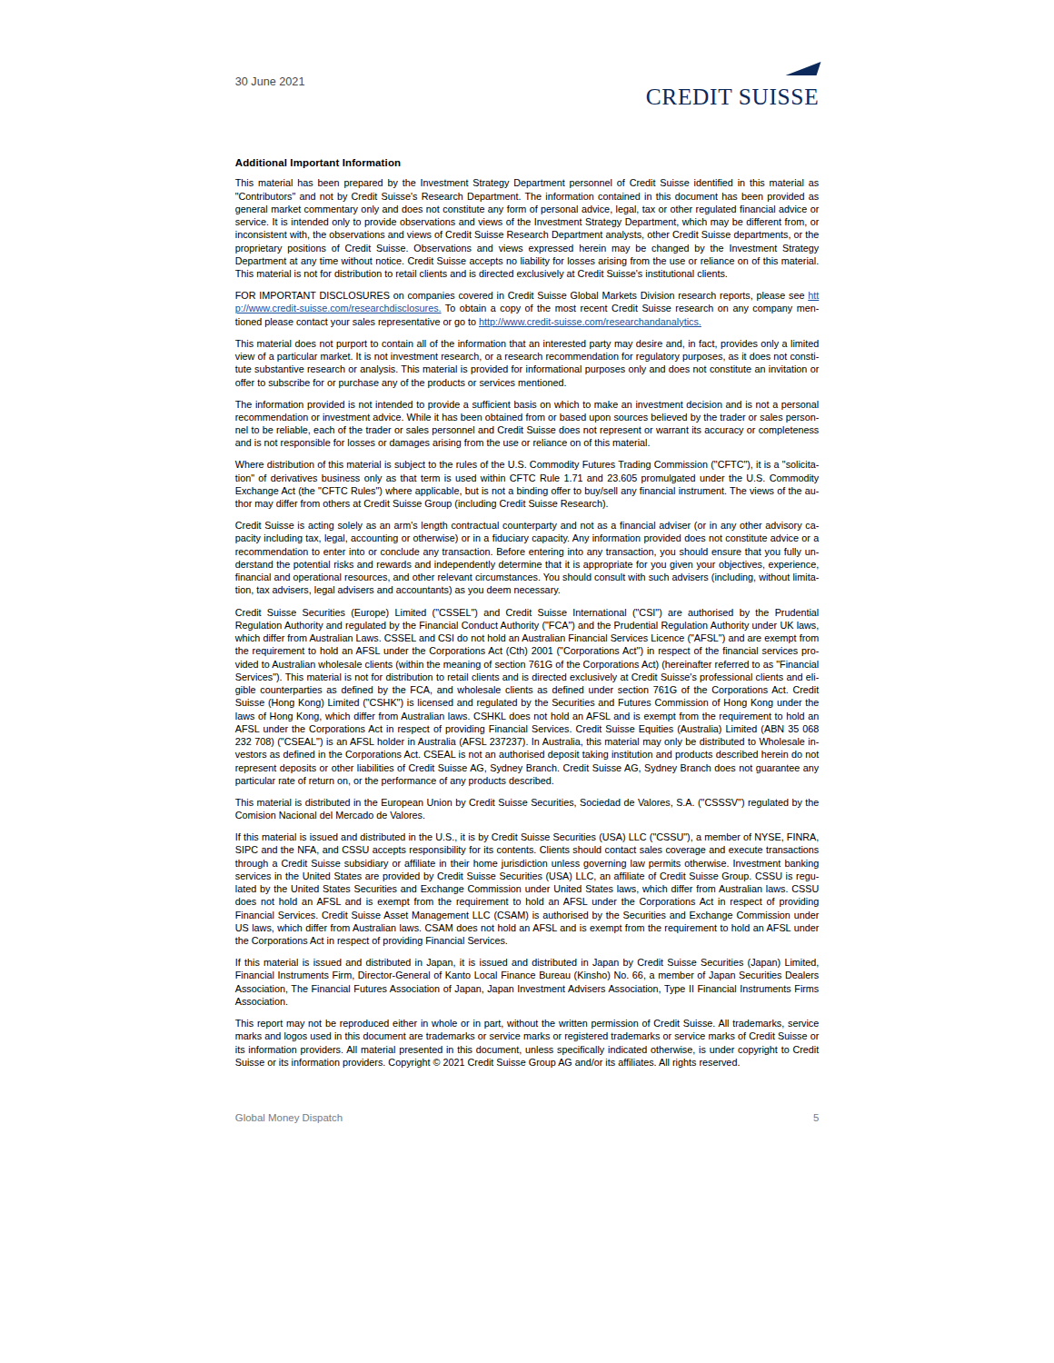30 June 2021
CREDIT SUISSE
Additional Important Information
This material has been prepared by the Investment Strategy Department personnel of Credit Suisse identified in this material as "Contributors" and not by Credit Suisse's Research Department. The information contained in this document has been provided as general market commentary only and does not constitute any form of personal advice, legal, tax or other regulated financial advice or service. It is intended only to provide observations and views of the Investment Strategy Department, which may be different from, or inconsistent with, the observations and views of Credit Suisse Research Department analysts, other Credit Suisse departments, or the proprietary positions of Credit Suisse. Observations and views expressed herein may be changed by the Investment Strategy Department at any time without notice. Credit Suisse accepts no liability for losses arising from the use or reliance on of this material. This material is not for distribution to retail clients and is directed exclusively at Credit Suisse's institutional clients.
FOR IMPORTANT DISCLOSURES on companies covered in Credit Suisse Global Markets Division research reports, please see http://www.credit-suisse.com/researchdisclosures. To obtain a copy of the most recent Credit Suisse research on any company mentioned please contact your sales representative or go to http://www.credit-suisse.com/researchandanalytics.
This material does not purport to contain all of the information that an interested party may desire and, in fact, provides only a limited view of a particular market. It is not investment research, or a research recommendation for regulatory purposes, as it does not constitute substantive research or analysis. This material is provided for informational purposes only and does not constitute an invitation or offer to subscribe for or purchase any of the products or services mentioned.
The information provided is not intended to provide a sufficient basis on which to make an investment decision and is not a personal recommendation or investment advice. While it has been obtained from or based upon sources believed by the trader or sales personnel to be reliable, each of the trader or sales personnel and Credit Suisse does not represent or warrant its accuracy or completeness and is not responsible for losses or damages arising from the use or reliance on of this material.
Where distribution of this material is subject to the rules of the U.S. Commodity Futures Trading Commission ("CFTC"), it is a "solicitation" of derivatives business only as that term is used within CFTC Rule 1.71 and 23.605 promulgated under the U.S. Commodity Exchange Act (the "CFTC Rules") where applicable, but is not a binding offer to buy/sell any financial instrument. The views of the author may differ from others at Credit Suisse Group (including Credit Suisse Research).
Credit Suisse is acting solely as an arm's length contractual counterparty and not as a financial adviser (or in any other advisory capacity including tax, legal, accounting or otherwise) or in a fiduciary capacity. Any information provided does not constitute advice or a recommendation to enter into or conclude any transaction. Before entering into any transaction, you should ensure that you fully understand the potential risks and rewards and independently determine that it is appropriate for you given your objectives, experience, financial and operational resources, and other relevant circumstances. You should consult with such advisers (including, without limitation, tax advisers, legal advisers and accountants) as you deem necessary.
Credit Suisse Securities (Europe) Limited ("CSSEL") and Credit Suisse International ("CSI") are authorised by the Prudential Regulation Authority and regulated by the Financial Conduct Authority ("FCA") and the Prudential Regulation Authority under UK laws, which differ from Australian Laws. CSSEL and CSI do not hold an Australian Financial Services Licence ("AFSL") and are exempt from the requirement to hold an AFSL under the Corporations Act (Cth) 2001 ("Corporations Act") in respect of the financial services provided to Australian wholesale clients (within the meaning of section 761G of the Corporations Act) (hereinafter referred to as "Financial Services"). This material is not for distribution to retail clients and is directed exclusively at Credit Suisse's professional clients and eligible counterparties as defined by the FCA, and wholesale clients as defined under section 761G of the Corporations Act. Credit Suisse (Hong Kong) Limited ("CSHK") is licensed and regulated by the Securities and Futures Commission of Hong Kong under the laws of Hong Kong, which differ from Australian laws. CSHKL does not hold an AFSL and is exempt from the requirement to hold an AFSL under the Corporations Act in respect of providing Financial Services. Credit Suisse Equities (Australia) Limited (ABN 35 068 232 708) ("CSEAL") is an AFSL holder in Australia (AFSL 237237). In Australia, this material may only be distributed to Wholesale investors as defined in the Corporations Act. CSEAL is not an authorised deposit taking institution and products described herein do not represent deposits or other liabilities of Credit Suisse AG, Sydney Branch. Credit Suisse AG, Sydney Branch does not guarantee any particular rate of return on, or the performance of any products described.
This material is distributed in the European Union by Credit Suisse Securities, Sociedad de Valores, S.A. ("CSSSV") regulated by the Comision Nacional del Mercado de Valores.
If this material is issued and distributed in the U.S., it is by Credit Suisse Securities (USA) LLC ("CSSU"), a member of NYSE, FINRA, SIPC and the NFA, and CSSU accepts responsibility for its contents. Clients should contact sales coverage and execute transactions through a Credit Suisse subsidiary or affiliate in their home jurisdiction unless governing law permits otherwise. Investment banking services in the United States are provided by Credit Suisse Securities (USA) LLC, an affiliate of Credit Suisse Group. CSSU is regulated by the United States Securities and Exchange Commission under United States laws, which differ from Australian laws. CSSU does not hold an AFSL and is exempt from the requirement to hold an AFSL under the Corporations Act in respect of providing Financial Services. Credit Suisse Asset Management LLC (CSAM) is authorised by the Securities and Exchange Commission under US laws, which differ from Australian laws. CSAM does not hold an AFSL and is exempt from the requirement to hold an AFSL under the Corporations Act in respect of providing Financial Services.
If this material is issued and distributed in Japan, it is issued and distributed in Japan by Credit Suisse Securities (Japan) Limited, Financial Instruments Firm, Director-General of Kanto Local Finance Bureau (Kinsho) No. 66, a member of Japan Securities Dealers Association, The Financial Futures Association of Japan, Japan Investment Advisers Association, Type II Financial Instruments Firms Association.
This report may not be reproduced either in whole or in part, without the written permission of Credit Suisse. All trademarks, service marks and logos used in this document are trademarks or service marks or registered trademarks or service marks of Credit Suisse or its information providers. All material presented in this document, unless specifically indicated otherwise, is under copyright to Credit Suisse or its information providers. Copyright © 2021 Credit Suisse Group AG and/or its affiliates. All rights reserved.
Global Money Dispatch 5